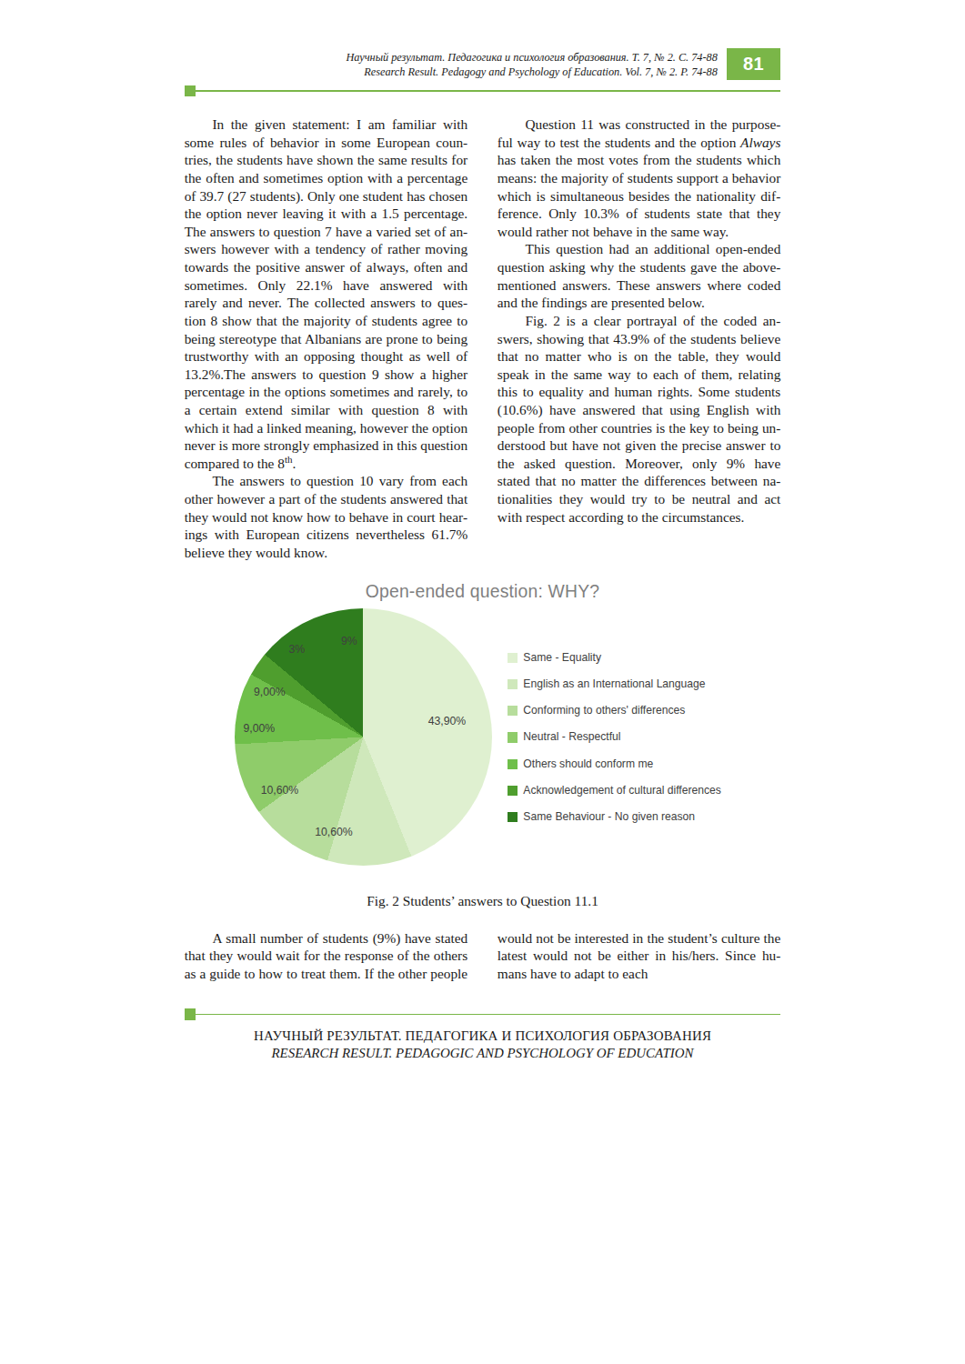Научный результат. Педагогика и психология образования. Т. 7, № 2. С. 74-88 Research Result. Pedagogy and Psychology of Education. Vol. 7, № 2. P. 74-88
81
In the given statement: I am familiar with some rules of behavior in some European countries, the students have shown the same results for the often and sometimes option with a percentage of 39.7 (27 students). Only one student has chosen the option never leaving it with a 1.5 percentage. The answers to question 7 have a varied set of answers however with a tendency of rather moving towards the positive answer of always, often and sometimes. Only 22.1% have answered with rarely and never. The collected answers to question 8 show that the majority of students agree to being stereotype that Albanians are prone to being trustworthy with an opposing thought as well of 13.2%.The answers to question 9 show a higher percentage in the options sometimes and rarely, to a certain extend similar with question 8 with which it had a linked meaning, however the option never is more strongly emphasized in this question compared to the 8th.
The answers to question 10 vary from each other however a part of the students answered that they would not know how to behave in court hearings with European citizens nevertheless 61.7% believe they would know.
Question 11 was constructed in the purposeful way to test the students and the option Always has taken the most votes from the students which means: the majority of students support a behavior which is simultaneous besides the nationality difference. Only 10.3% of students state that they would rather not behave in the same way.
This question had an additional open-ended question asking why the students gave the above-mentioned answers. These answers where coded and the findings are presented below.
Fig. 2 is a clear portrayal of the coded answers, showing that 43.9% of the students believe that no matter who is on the table, they would speak in the same way to each of them, relating this to equality and human rights. Some students (10.6%) have answered that using English with people from other countries is the key to being understood but have not given the precise answer to the asked question. Moreover, only 9% have stated that no matter the differences between nationalities they would try to be neutral and act with respect according to the circumstances.
Open-ended question: WHY?
43,90%
10,60%
10,60%
9,00%
9,00%
3%
9%
Same - Equality
English as an International Language
Conforming to others' differences
Neutral - Respectful
Others should conform me
Acknowledgement of cultural differences
Same Behaviour - No given reason
Fig. 2 Students’ answers to Question 11.1
A small number of students (9%) have stated that they would wait for the response of the others as a guide to how to treat them. If the other people would not be interested in the student’s culture the latest would not be either in his/hers. Since humans have to adapt to each
НАУЧНЫЙ РЕЗУЛЬТАТ. ПЕДАГОГИКА И ПСИХОЛОГИЯ ОБРАЗОВАНИЯ
RESEARCH RESULT. PEDAGOGIC AND PSYCHOLOGY OF EDUCATION